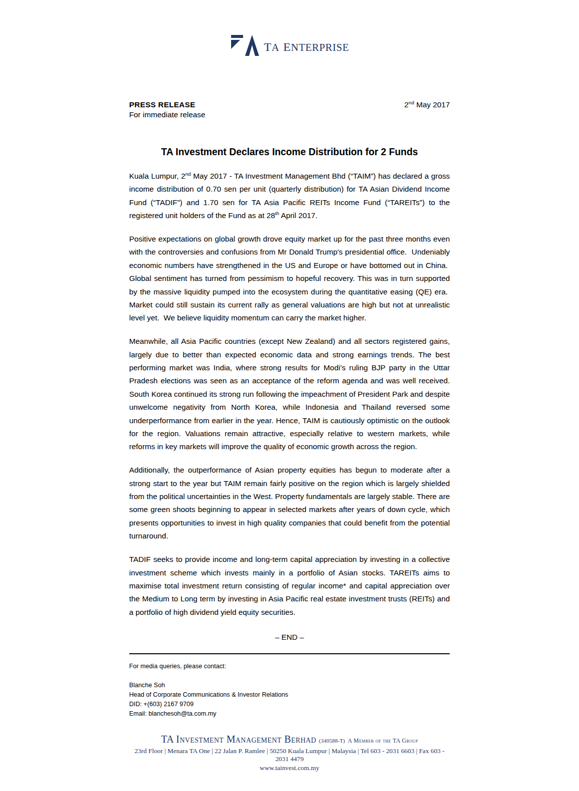TA Enterprise
PRESS RELEASE
2nd May 2017
For immediate release
TA Investment Declares Income Distribution for 2 Funds
Kuala Lumpur, 2nd May 2017 - TA Investment Management Bhd (“TAIM”) has declared a gross income distribution of 0.70 sen per unit (quarterly distribution) for TA Asian Dividend Income Fund (“TADIF”) and 1.70 sen for TA Asia Pacific REITs Income Fund (“TAREITs”) to the registered unit holders of the Fund as at 28th April 2017.
Positive expectations on global growth drove equity market up for the past three months even with the controversies and confusions from Mr Donald Trump's presidential office. Undeniably economic numbers have strengthened in the US and Europe or have bottomed out in China. Global sentiment has turned from pessimism to hopeful recovery. This was in turn supported by the massive liquidity pumped into the ecosystem during the quantitative easing (QE) era. Market could still sustain its current rally as general valuations are high but not at unrealistic level yet. We believe liquidity momentum can carry the market higher.
Meanwhile, all Asia Pacific countries (except New Zealand) and all sectors registered gains, largely due to better than expected economic data and strong earnings trends. The best performing market was India, where strong results for Modi’s ruling BJP party in the Uttar Pradesh elections was seen as an acceptance of the reform agenda and was well received. South Korea continued its strong run following the impeachment of President Park and despite unwelcome negativity from North Korea, while Indonesia and Thailand reversed some underperformance from earlier in the year. Hence, TAIM is cautiously optimistic on the outlook for the region. Valuations remain attractive, especially relative to western markets, while reforms in key markets will improve the quality of economic growth across the region.
Additionally, the outperformance of Asian property equities has begun to moderate after a strong start to the year but TAIM remain fairly positive on the region which is largely shielded from the political uncertainties in the West. Property fundamentals are largely stable. There are some green shoots beginning to appear in selected markets after years of down cycle, which presents opportunities to invest in high quality companies that could benefit from the potential turnaround.
TADIF seeks to provide income and long-term capital appreciation by investing in a collective investment scheme which invests mainly in a portfolio of Asian stocks. TAREITs aims to maximise total investment return consisting of regular income* and capital appreciation over the Medium to Long term by investing in Asia Pacific real estate investment trusts (REITs) and a portfolio of high dividend yield equity securities.
– END –
For media queries, please contact:
Blanche Soh
Head of Corporate Communications & Investor Relations
DID: +(603) 2167 9709
Email: blanchesoh@ta.com.my
TA Investment Management Berhad (340588-T) A Member of the TA Group
23rd Floor | Menara TA One | 22 Jalan P. Ramlee | 50250 Kuala Lumpur | Malaysia | Tel 603 - 2031 6603 | Fax 603 - 2031 4479
www.tainvest.com.my